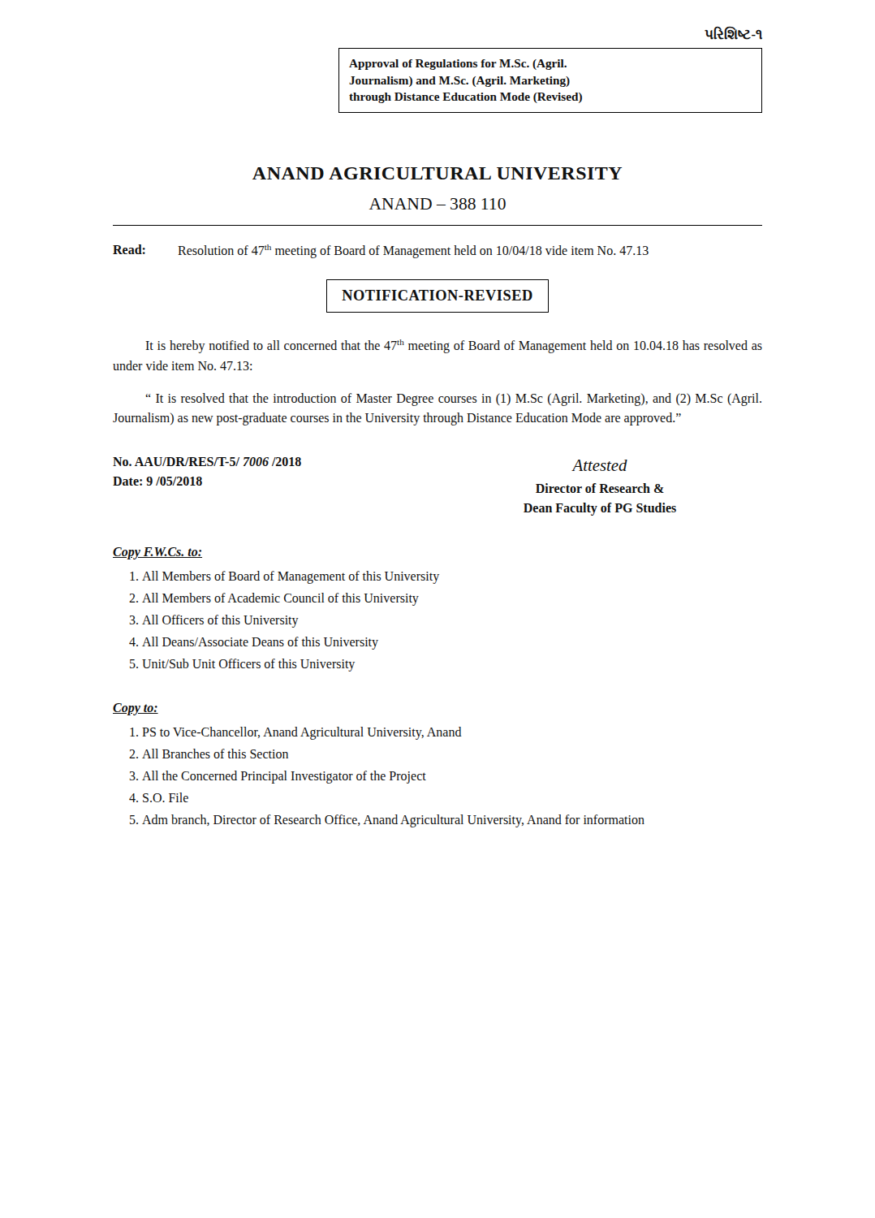પરિશિષ્ટ-૧
Approval of Regulations for M.Sc. (Agril.
Journalism) and M.Sc. (Agril. Marketing)
through Distance Education Mode (Revised)
ANAND AGRICULTURAL UNIVERSITY
ANAND – 388 110
Read:
Resolution of 47th meeting of Board of Management held on 10/04/18 vide item No. 47.13
NOTIFICATION-REVISED
It is hereby notified to all concerned that the 47th meeting of Board of Management held on 10.04.18 has resolved as under vide item No. 47.13:
“ It is resolved that the introduction of Master Degree courses in (1) M.Sc (Agril. Marketing), and (2) M.Sc (Agril. Journalism) as new post-graduate courses in the University through Distance Education Mode are approved.”
No. AAU/DR/RES/T-5/ 7006 /2018
Date: 9 /05/2018
Attested
Director of Research &
Dean Faculty of PG Studies
Copy F.W.Cs. to:
All Members of Board of Management of this University
All Members of Academic Council of this University
All Officers of this University
All Deans/Associate Deans of this University
Unit/Sub Unit Officers of this University
Copy to:
PS to Vice-Chancellor, Anand Agricultural University, Anand
All Branches of this Section
All the Concerned Principal Investigator of the Project
S.O. File
Adm branch, Director of Research Office, Anand Agricultural University, Anand for information